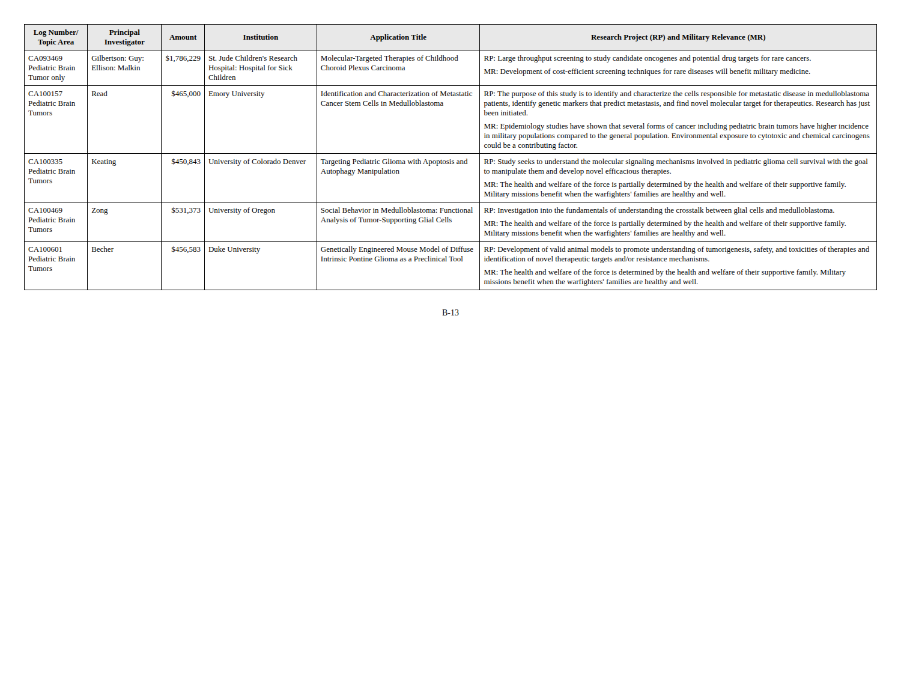| Log Number/ Topic Area | Principal Investigator | Amount | Institution | Application Title | Research Project (RP) and Military Relevance (MR) |
| --- | --- | --- | --- | --- | --- |
| CA093469 Pediatric Brain Tumor only | Gilbertson: Guy: Ellison: Malkin | $1,786,229 | St. Jude Children's Research Hospital: Hospital for Sick Children | Molecular-Targeted Therapies of Childhood Choroid Plexus Carcinoma | RP: Large throughput screening to study candidate oncogenes and potential drug targets for rare cancers. MR: Development of cost-efficient screening techniques for rare diseases will benefit military medicine. |
| CA100157 Pediatric Brain Tumors | Read | $465,000 | Emory University | Identification and Characterization of Metastatic Cancer Stem Cells in Medulloblastoma | RP: The purpose of this study is to identify and characterize the cells responsible for metastatic disease in medulloblastoma patients, identify genetic markers that predict metastasis, and find novel molecular target for therapeutics. Research has just been initiated. MR: Epidemiology studies have shown that several forms of cancer including pediatric brain tumors have higher incidence in military populations compared to the general population. Environmental exposure to cytotoxic and chemical carcinogens could be a contributing factor. |
| CA100335 Pediatric Brain Tumors | Keating | $450,843 | University of Colorado Denver | Targeting Pediatric Glioma with Apoptosis and Autophagy Manipulation | RP: Study seeks to understand the molecular signaling mechanisms involved in pediatric glioma cell survival with the goal to manipulate them and develop novel efficacious therapies. MR: The health and welfare of the force is partially determined by the health and welfare of their supportive family. Military missions benefit when the warfighters' families are healthy and well. |
| CA100469 Pediatric Brain Tumors | Zong | $531,373 | University of Oregon | Social Behavior in Medulloblastoma: Functional Analysis of Tumor-Supporting Glial Cells | RP: Investigation into the fundamentals of understanding the crosstalk between glial cells and medulloblastoma. MR: The health and welfare of the force is partially determined by the health and welfare of their supportive family. Military missions benefit when the warfighters' families are healthy and well. |
| CA100601 Pediatric Brain Tumors | Becher | $456,583 | Duke University | Genetically Engineered Mouse Model of Diffuse Intrinsic Pontine Glioma as a Preclinical Tool | RP: Development of valid animal models to promote understanding of tumorigenesis, safety, and toxicities of therapies and identification of novel therapeutic targets and/or resistance mechanisms. MR: The health and welfare of the force is determined by the health and welfare of their supportive family. Military missions benefit when the warfighters' families are healthy and well. |
B-13